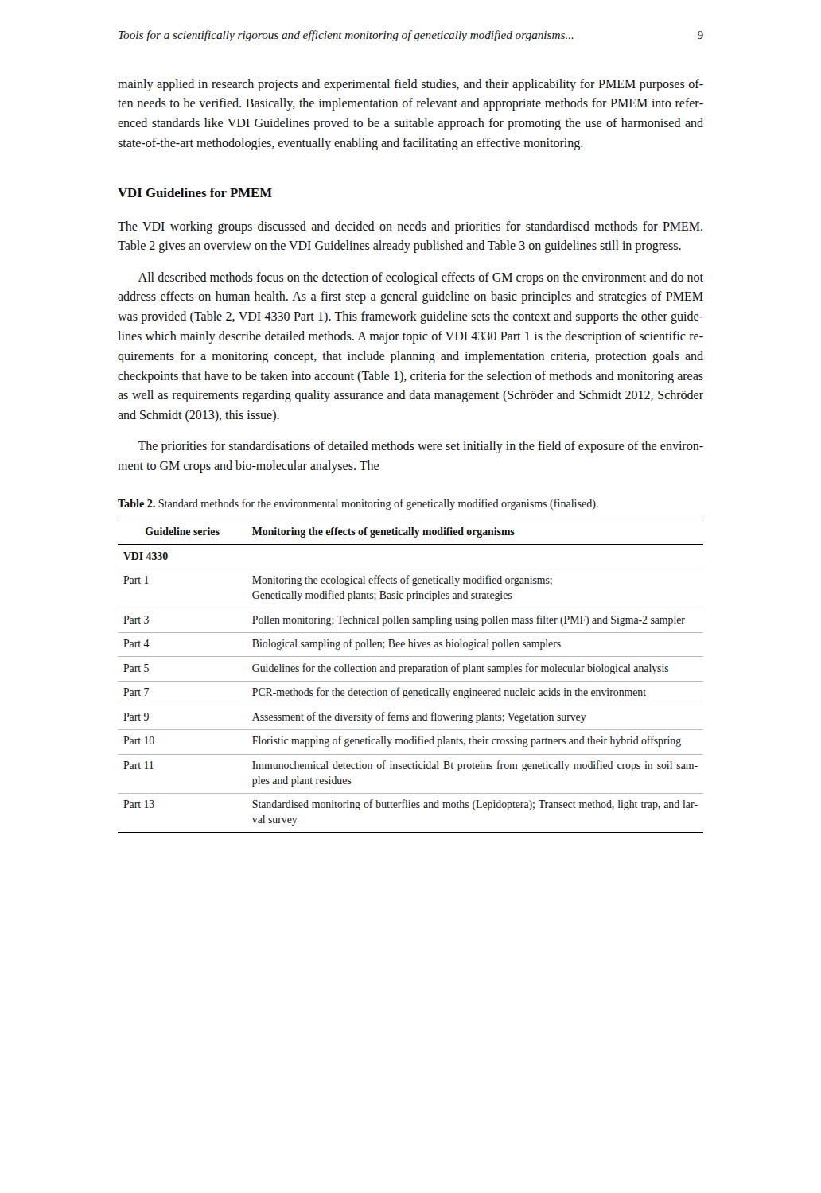Tools for a scientifically rigorous and efficient monitoring of genetically modified organisms... 9
mainly applied in research projects and experimental field studies, and their applicability for PMEM purposes often needs to be verified. Basically, the implementation of relevant and appropriate methods for PMEM into referenced standards like VDI Guidelines proved to be a suitable approach for promoting the use of harmonised and state-of-the-art methodologies, eventually enabling and facilitating an effective monitoring.
VDI Guidelines for PMEM
The VDI working groups discussed and decided on needs and priorities for standardised methods for PMEM. Table 2 gives an overview on the VDI Guidelines already published and Table 3 on guidelines still in progress.
All described methods focus on the detection of ecological effects of GM crops on the environment and do not address effects on human health. As a first step a general guideline on basic principles and strategies of PMEM was provided (Table 2, VDI 4330 Part 1). This framework guideline sets the context and supports the other guidelines which mainly describe detailed methods. A major topic of VDI 4330 Part 1 is the description of scientific requirements for a monitoring concept, that include planning and implementation criteria, protection goals and checkpoints that have to be taken into account (Table 1), criteria for the selection of methods and monitoring areas as well as requirements regarding quality assurance and data management (Schröder and Schmidt 2012, Schröder and Schmidt (2013), this issue).
The priorities for standardisations of detailed methods were set initially in the field of exposure of the environment to GM crops and bio-molecular analyses. The
Table 2. Standard methods for the environmental monitoring of genetically modified organisms (finalised).
| Guideline series | Monitoring the effects of genetically modified organisms |
| --- | --- |
| VDI 4330 | |
| Part 1 | Monitoring the ecological effects of genetically modified organisms; Genetically modified plants; Basic principles and strategies |
| Part 3 | Pollen monitoring; Technical pollen sampling using pollen mass filter (PMF) and Sigma-2 sampler |
| Part 4 | Biological sampling of pollen; Bee hives as biological pollen samplers |
| Part 5 | Guidelines for the collection and preparation of plant samples for molecular biological analysis |
| Part 7 | PCR-methods for the detection of genetically engineered nucleic acids in the environment |
| Part 9 | Assessment of the diversity of ferns and flowering plants; Vegetation survey |
| Part 10 | Floristic mapping of genetically modified plants, their crossing partners and their hybrid offspring |
| Part 11 | Immunochemical detection of insecticidal Bt proteins from genetically modified crops in soil samples and plant residues |
| Part 13 | Standardised monitoring of butterflies and moths (Lepidoptera); Transect method, light trap, and larval survey |